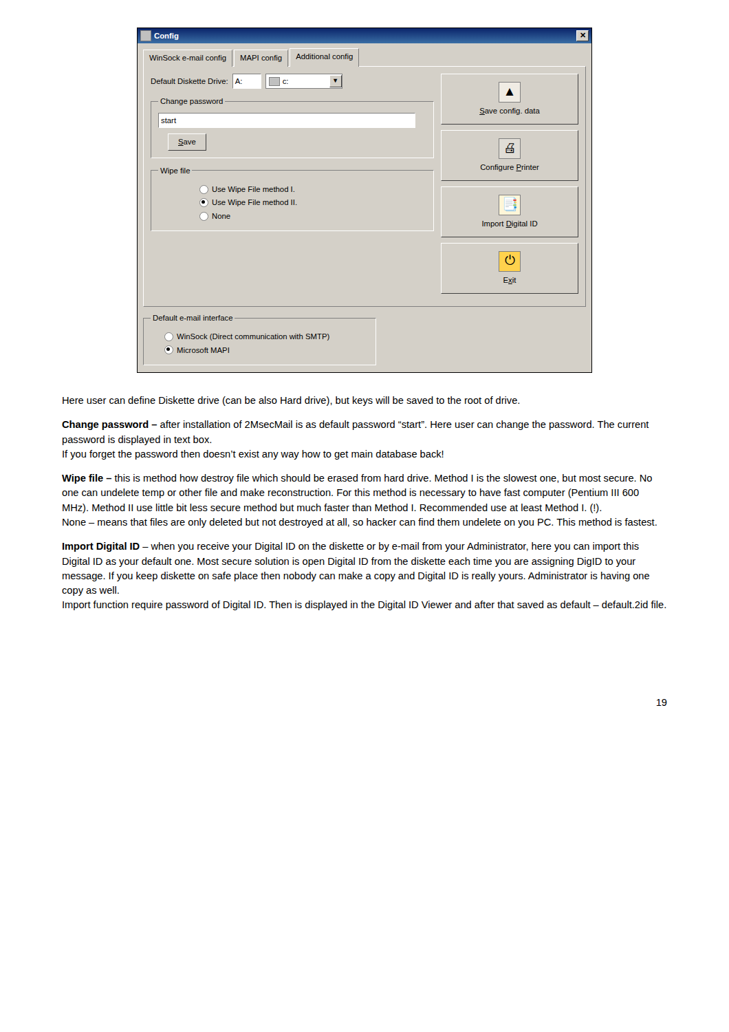Config ✕
WinSock e-mail config
MAPI config
Additional config
Default Diskette Drive: A: c: ▼
Change password
start
Save
Wipe file
Use Wipe File method I.
Use Wipe File method II.
None
▲Save config. data
🖨Configure Printer
📑Import Digital ID
⏻Exit
Default e-mail interface
WinSock (Direct communication with SMTP)
Microsoft MAPI
Here user can define Diskette drive (can be also Hard drive), but keys will be saved to the root of drive.
Change password – after installation of 2MsecMail is as default password “start”. Here user can change the password. The current password is displayed in text box.
If you forget the password then doesn’t exist any way how to get main database back!
Wipe file – this is method how destroy file which should be erased from hard drive. Method I is the slowest one, but most secure. No one can undelete temp or other file and make reconstruction. For this method is necessary to have fast computer (Pentium III 600 MHz). Method II use little bit less secure method but much faster than Method I. Recommended use at least Method I. (!).
None – means that files are only deleted but not destroyed at all, so hacker can find them undelete on you PC. This method is fastest.
Import Digital ID – when you receive your Digital ID on the diskette or by e-mail from your Administrator, here you can import this Digital ID as your default one. Most secure solution is open Digital ID from the diskette each time you are assigning DigID to your message. If you keep diskette on safe place then nobody can make a copy and Digital ID is really yours. Administrator is having one copy as well.
Import function require password of Digital ID. Then is displayed in the Digital ID Viewer and after that saved as default – default.2id file.
19